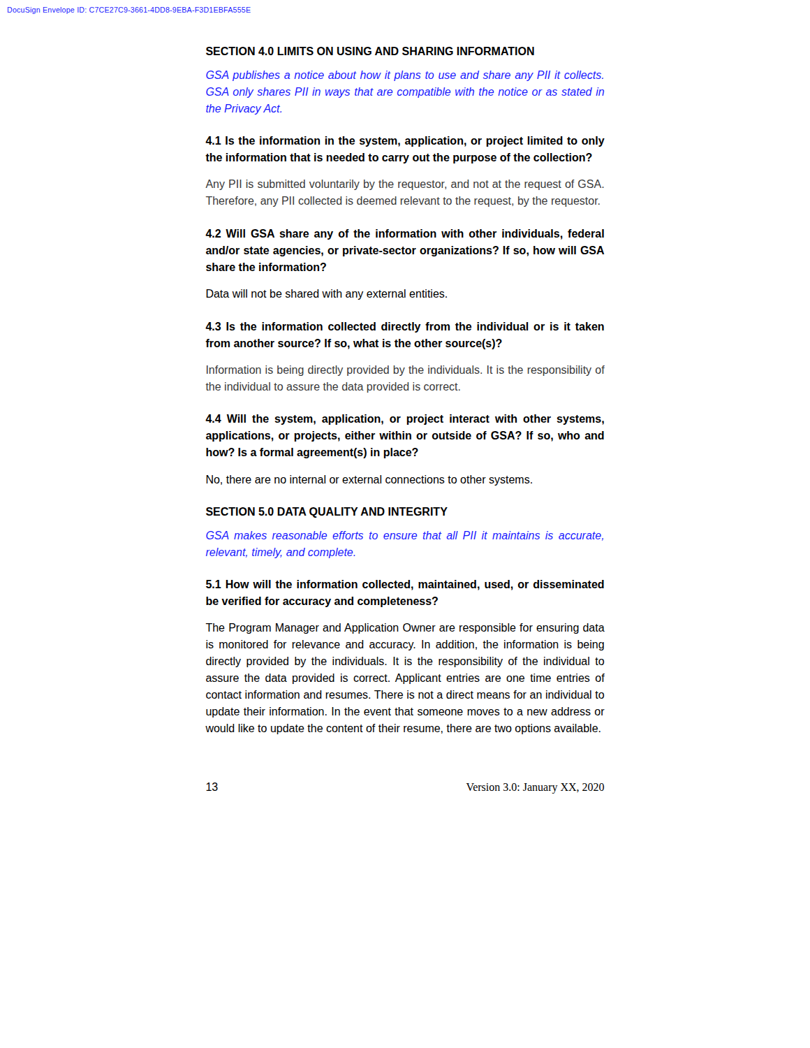DocuSign Envelope ID: C7CE27C9-3661-4DD8-9EBA-F3D1EBFA555E
SECTION 4.0 LIMITS ON USING AND SHARING INFORMATION
GSA publishes a notice about how it plans to use and share any PII it collects. GSA only shares PII in ways that are compatible with the notice or as stated in the Privacy Act.
4.1 Is the information in the system, application, or project limited to only the information that is needed to carry out the purpose of the collection?
Any PII is submitted voluntarily by the requestor, and not at the request of GSA. Therefore, any PII collected is deemed relevant to the request, by the requestor.
4.2 Will GSA share any of the information with other individuals, federal and/or state agencies, or private-sector organizations? If so, how will GSA share the information?
Data will not be shared with any external entities.
4.3 Is the information collected directly from the individual or is it taken from another source? If so, what is the other source(s)?
Information is being directly provided by the individuals. It is the responsibility of the individual to assure the data provided is correct.
4.4 Will the system, application, or project interact with other systems, applications, or projects, either within or outside of GSA? If so, who and how? Is a formal agreement(s) in place?
No, there are no internal or external connections to other systems.
SECTION 5.0 DATA QUALITY AND INTEGRITY
GSA makes reasonable efforts to ensure that all PII it maintains is accurate, relevant, timely, and complete.
5.1 How will the information collected, maintained, used, or disseminated be verified for accuracy and completeness?
The Program Manager and Application Owner are responsible for ensuring data is monitored for relevance and accuracy. In addition, the information is being directly provided by the individuals. It is the responsibility of the individual to assure the data provided is correct. Applicant entries are one time entries of contact information and resumes. There is not a direct means for an individual to update their information. In the event that someone moves to a new address or would like to update the content of their resume, there are two options available.
13 Version 3.0: January XX, 2020